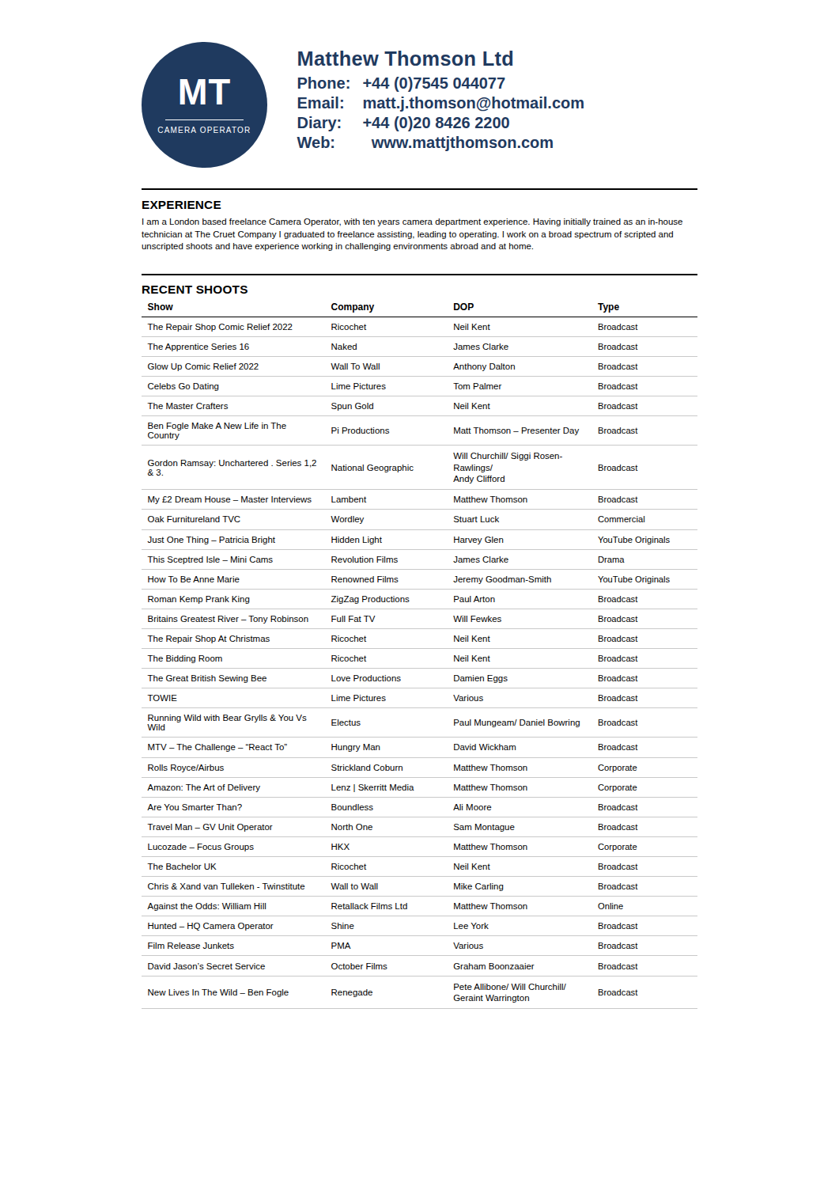MT
Camera Operator
Matthew Thomson Ltd
| Phone: | +44 (0)7545 044077 |
| Email: | matt.j.thomson@hotmail.com |
| Diary: | +44 (0)20 8426 2200 |
| Web: | www.mattjthomson.com |
EXPERIENCE
I am a London based freelance Camera Operator, with ten years camera department experience. Having initially trained as an in-house technician at The Cruet Company I graduated to freelance assisting, leading to operating. I work on a broad spectrum of scripted and unscripted shoots and have experience working in challenging environments abroad and at home.
RECENT SHOOTS
| Show | Company | DOP | Type |
| --- | --- | --- | --- |
| The Repair Shop Comic Relief 2022 | Ricochet | Neil Kent | Broadcast |
| The Apprentice Series 16 | Naked | James Clarke | Broadcast |
| Glow Up Comic Relief 2022 | Wall To Wall | Anthony Dalton | Broadcast |
| Celebs Go Dating | Lime Pictures | Tom Palmer | Broadcast |
| The Master Crafters | Spun Gold | Neil Kent | Broadcast |
| Ben Fogle Make A New Life in The Country | Pi Productions | Matt Thomson – Presenter Day | Broadcast |
| Gordon Ramsay: Unchartered . Series 1,2 & 3. | National Geographic | Will Churchill/ Siggi Rosen-Rawlings/ Andy Clifford | Broadcast |
| My £2 Dream House – Master Interviews | Lambent | Matthew Thomson | Broadcast |
| Oak Furnitureland TVC | Wordley | Stuart Luck | Commercial |
| Just One Thing – Patricia Bright | Hidden Light | Harvey Glen | YouTube Originals |
| This Sceptred Isle – Mini Cams | Revolution Films | James Clarke | Drama |
| How To Be Anne Marie | Renowned Films | Jeremy Goodman-Smith | YouTube Originals |
| Roman Kemp Prank King | ZigZag Productions | Paul Arton | Broadcast |
| Britains Greatest River – Tony Robinson | Full Fat TV | Will Fewkes | Broadcast |
| The Repair Shop At Christmas | Ricochet | Neil Kent | Broadcast |
| The Bidding Room | Ricochet | Neil Kent | Broadcast |
| The Great British Sewing Bee | Love Productions | Damien Eggs | Broadcast |
| TOWIE | Lime Pictures | Various | Broadcast |
| Running Wild with Bear Grylls & You Vs Wild | Electus | Paul Mungeam/ Daniel Bowring | Broadcast |
| MTV – The Challenge – “React To” | Hungry Man | David Wickham | Broadcast |
| Rolls Royce/Airbus | Strickland Coburn | Matthew Thomson | Corporate |
| Amazon: The Art of Delivery | Lenz / Skerritt Media | Matthew Thomson | Corporate |
| Are You Smarter Than? | Boundless | Ali Moore | Broadcast |
| Travel Man – GV Unit Operator | North One | Sam Montague | Broadcast |
| Lucozade – Focus Groups | HKX | Matthew Thomson | Corporate |
| The Bachelor UK | Ricochet | Neil Kent | Broadcast |
| Chris & Xand van Tulleken - Twinstitute | Wall to Wall | Mike Carling | Broadcast |
| Against the Odds: William Hill | Retallack Films Ltd | Matthew Thomson | Online |
| Hunted – HQ Camera Operator | Shine | Lee York | Broadcast |
| Film Release Junkets | PMA | Various | Broadcast |
| David Jason’s Secret Service | October Films | Graham Boonzaaier | Broadcast |
| New Lives In The Wild – Ben Fogle | Renegade | Pete Allibone/ Will Churchill/ Geraint Warrington | Broadcast |